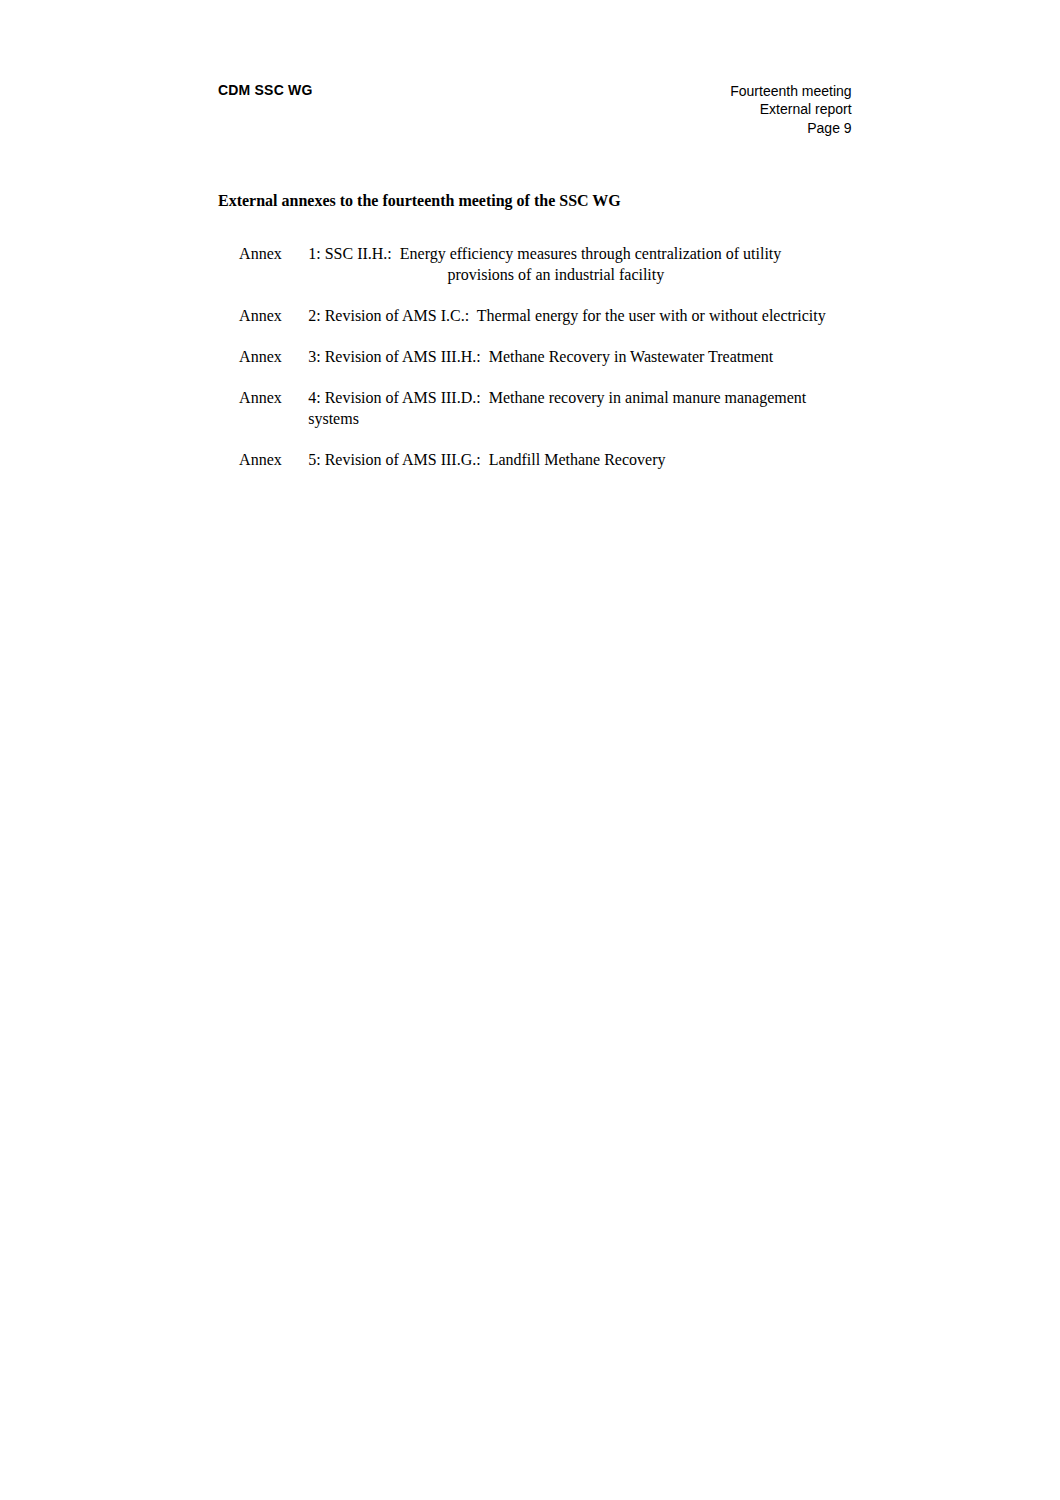CDM SSC WG
Fourteenth meeting
External report
Page 9
External annexes to the fourteenth meeting of the SSC WG
Annex 1: SSC II.H.: Energy efficiency measures through centralization of utility provisions of an industrial facility
Annex 2: Revision of AMS I.C.: Thermal energy for the user with or without electricity
Annex 3: Revision of AMS III.H.: Methane Recovery in Wastewater Treatment
Annex 4: Revision of AMS III.D.: Methane recovery in animal manure management systems
Annex 5: Revision of AMS III.G.: Landfill Methane Recovery